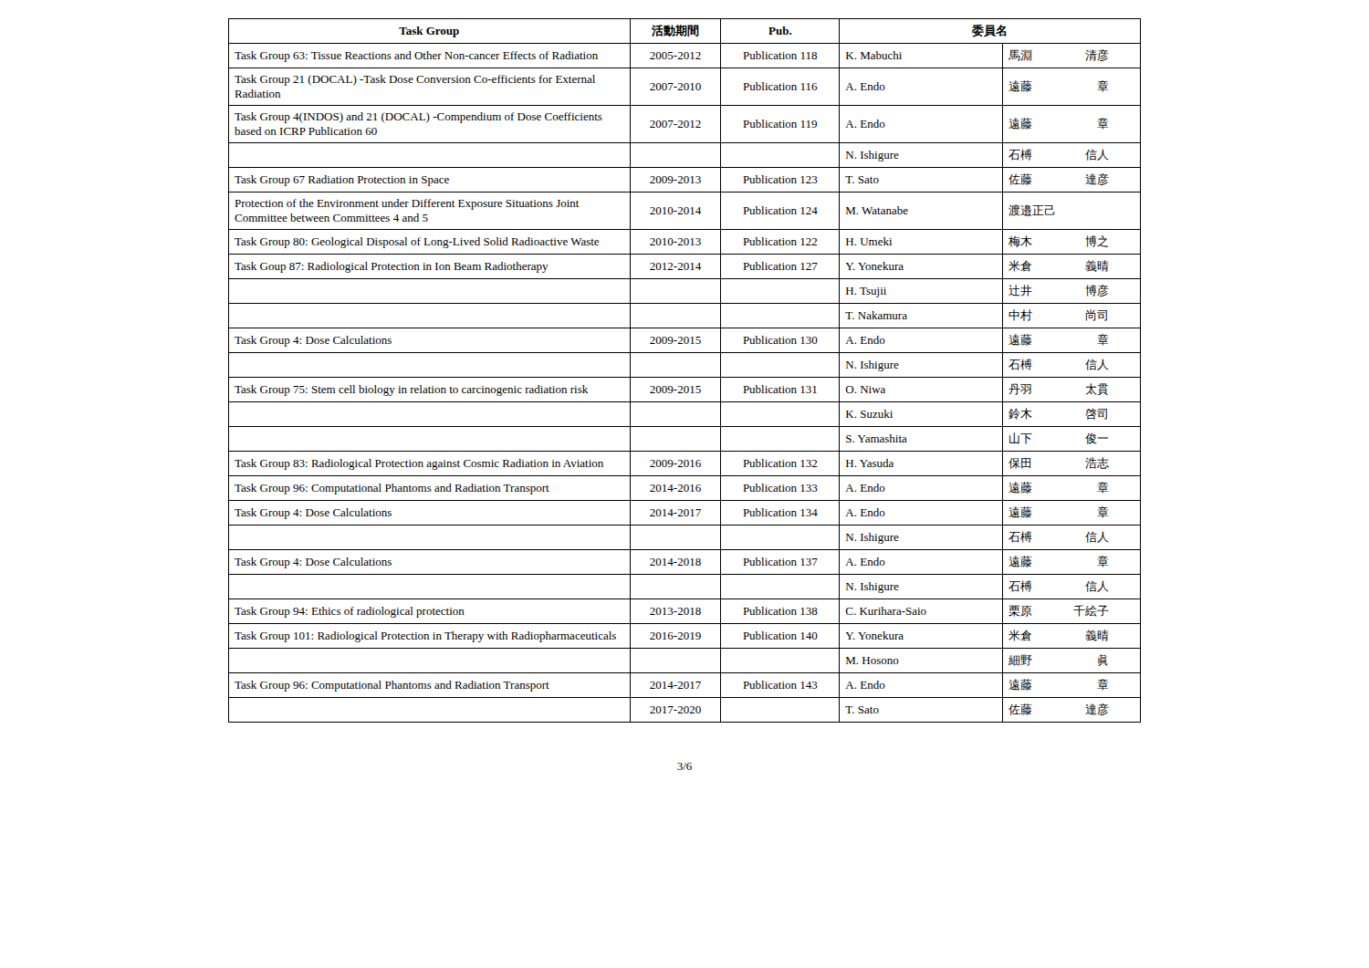| Task Group | 活動期間 | Pub. | 委員名 |
| --- | --- | --- | --- |
| Task Group 63: Tissue Reactions and Other Non-cancer Effects of Radiation | 2005-2012 | Publication 118 | K. Mabuchi | 馬淵 清彦 |
| Task Group 21 (DOCAL) -Task Dose Conversion Co-efficients for External Radiation | 2007-2010 | Publication 116 | A. Endo | 遠藤 章 |
| Task Group 4(INDOS) and 21 (DOCAL) -Compendium of Dose Coefficients based on ICRP Publication 60 | 2007-2012 | Publication 119 | A. Endo | 遠藤 章 |
| | | | N. Ishigure | 石榑 信人 |
| Task Group 67 Radiation Protection in Space | 2009-2013 | Publication 123 | T. Sato | 佐藤 達彦 |
| Protection of the Environment under Different Exposure Situations Joint Committee between Committees 4 and 5 | 2010-2014 | Publication 124 | M. Watanabe | 渡邉正己 |
| Task Group 80: Geological Disposal of Long-Lived Solid Radioactive Waste | 2010-2013 | Publication 122 | H. Umeki | 梅木 博之 |
| Task Goup 87: Radiological Protection in Ion Beam Radiotherapy | 2012-2014 | Publication 127 | Y. Yonekura | 米倉 義晴 |
| | | | H. Tsujii | 辻井 博彦 |
| | | | T. Nakamura | 中村 尚司 |
| Task Group 4: Dose Calculations | 2009-2015 | Publication 130 | A. Endo | 遠藤 章 |
| | | | N. Ishigure | 石榑 信人 |
| Task Group 75: Stem cell biology in relation to carcinogenic radiation risk | 2009-2015 | Publication 131 | O. Niwa | 丹羽 太貫 |
| | | | K. Suzuki | 鈴木 啓司 |
| | | | S. Yamashita | 山下 俊一 |
| Task Group 83: Radiological Protection against Cosmic Radiation in Aviation | 2009-2016 | Publication 132 | H. Yasuda | 保田 浩志 |
| Task Group 96: Computational Phantoms and Radiation Transport | 2014-2016 | Publication 133 | A. Endo | 遠藤 章 |
| Task Group 4: Dose Calculations | 2014-2017 | Publication 134 | A. Endo | 遠藤 章 |
| | | | N. Ishigure | 石榑 信人 |
| Task Group 4: Dose Calculations | 2014-2018 | Publication 137 | A. Endo | 遠藤 章 |
| | | | N. Ishigure | 石榑 信人 |
| Task Group 94: Ethics of radiological protection | 2013-2018 | Publication 138 | C. Kurihara-Saio | 栗原 千絵子 |
| Task Group 101: Radiological Protection in Therapy with Radiopharmaceuticals | 2016-2019 | Publication 140 | Y. Yonekura | 米倉 義晴 |
| | | | M. Hosono | 細野 眞 |
| Task Group 96: Computational Phantoms and Radiation Transport | 2014-2017 | Publication 143 | A. Endo | 遠藤 章 |
| | 2017-2020 | | T. Sato | 佐藤 達彦 |
3/6